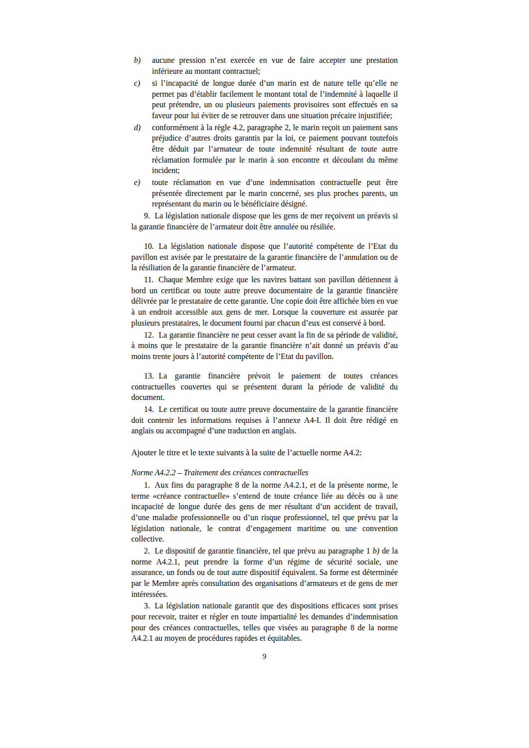b)
aucune pression n’est exercée en vue de faire accepter une prestation inférieure au montant contractuel;
c)
si l’incapacité de longue durée d’un marin est de nature telle qu’elle ne permet pas d’établir facilement le montant total de l’indemnité à laquelle il peut prétendre, un ou plusieurs paiements provisoires sont effectués en sa faveur pour lui éviter de se retrouver dans une situation précaire injustifiée;
d)
conformément à la règle 4.2, paragraphe 2, le marin reçoit un paiement sans préjudice d’autres droits garantis par la loi, ce paiement pouvant toutefois être déduit par l’armateur de toute indemnité résultant de toute autre réclamation formulée par le marin à son encontre et découlant du même incident;
e)
toute réclamation en vue d’une indemnisation contractuelle peut être présentée directement par le marin concerné, ses plus proches parents, un représentant du marin ou le bénéficiaire désigné.
9. La législation nationale dispose que les gens de mer reçoivent un préavis si la garantie financière de l’armateur doit être annulée ou résiliée.
10. La législation nationale dispose que l’autorité compétente de l’Etat du pavillon est avisée par le prestataire de la garantie financière de l’annulation ou de la résiliation de la garantie financière de l’armateur.
11. Chaque Membre exige que les navires battant son pavillon détiennent à bord un certificat ou toute autre preuve documentaire de la garantie financière délivrée par le prestataire de cette garantie. Une copie doit être affichée bien en vue à un endroit accessible aux gens de mer. Lorsque la couverture est assurée par plusieurs prestataires, le document fourni par chacun d’eux est conservé à bord.
12. La garantie financière ne peut cesser avant la fin de sa période de validité, à moins que le prestataire de la garantie financière n’ait donné un préavis d’au moins trente jours à l’autorité compétente de l’Etat du pavillon.
13. La garantie financière prévoit le paiement de toutes créances contractuelles couvertes qui se présentent durant la période de validité du document.
14. Le certificat ou toute autre preuve documentaire de la garantie financière doit contenir les informations requises à l’annexe A4-I. Il doit être rédigé en anglais ou accompagné d’une traduction en anglais.
Ajouter le titre et le texte suivants à la suite de l’actuelle norme A4.2:
Norme A4.2.2 – Traitement des créances contractuelles
1. Aux fins du paragraphe 8 de la norme A4.2.1, et de la présente norme, le terme «créance contractuelle» s’entend de toute créance liée au décès ou à une incapacité de longue durée des gens de mer résultant d’un accident de travail, d’une maladie professionnelle ou d’un risque professionnel, tel que prévu par la législation nationale, le contrat d’engagement maritime ou une convention collective.
2. Le dispositif de garantie financière, tel que prévu au paragraphe 1 b) de la norme A4.2.1, peut prendre la forme d’un régime de sécurité sociale, une assurance, un fonds ou de tout autre dispositif équivalent. Sa forme est déterminée par le Membre après consultation des organisations d’armateurs et de gens de mer intéressées.
3. La législation nationale garantit que des dispositions efficaces sont prises pour recevoir, traiter et régler en toute impartialité les demandes d’indemnisation pour des créances contractuelles, telles que visées au paragraphe 8 de la norme A4.2.1 au moyen de procédures rapides et équitables.
9